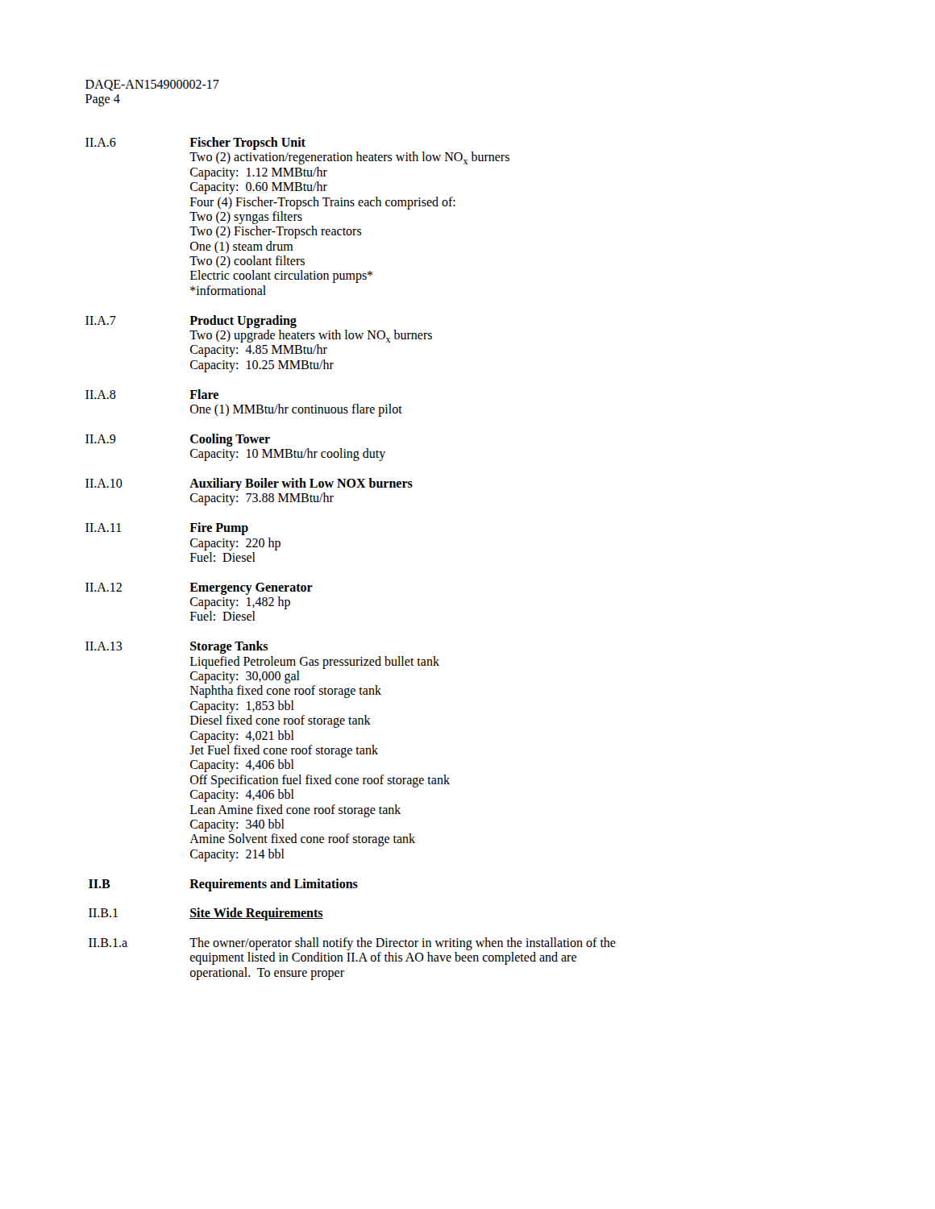DAQE-AN154900002-17
Page 4
| II.A.6 | Fischer Tropsch Unit Two (2) activation/regeneration heaters with low NO x burners Capacity: 1.12 MMBtu/hr Capacity: 0.60 MMBtu/hr Four (4) Fischer-Tropsch Trains each comprised of: Two (2) syngas filters Two (2) Fischer-Tropsch reactors One (1) steam drum Two (2) coolant filters Electric coolant circulation pumps* *informational |
| II.A.7 | Product Upgrading Two (2) upgrade heaters with low NO x burners Capacity: 4.85 MMBtu/hr Capacity: 10.25 MMBtu/hr |
| II.A.8 | Flare One (1) MMBtu/hr continuous flare pilot |
| II.A.9 | Cooling Tower Capacity: 10 MMBtu/hr cooling duty |
| II.A.10 | Auxiliary Boiler with Low NOX burners Capacity: 73.88 MMBtu/hr |
| II.A.11 | Fire Pump Capacity: 220 hp Fuel: Diesel |
| II.A.12 | Emergency Generator Capacity: 1,482 hp Fuel: Diesel |
| II.A.13 | Storage Tanks Liquefied Petroleum Gas pressurized bullet tank Capacity: 30,000 gal Naphtha fixed cone roof storage tank Capacity: 1,853 bbl Diesel fixed cone roof storage tank Capacity: 4,021 bbl Jet Fuel fixed cone roof storage tank Capacity: 4,406 bbl Off Specification fuel fixed cone roof storage tank Capacity: 4,406 bbl Lean Amine fixed cone roof storage tank Capacity: 340 bbl Amine Solvent fixed cone roof storage tank Capacity: 214 bbl |
| II.B | Requirements and Limitations |
| II.B.1 | Site Wide Requirements |
| II.B.1.a | The owner/operator shall notify the Director in writing when the installation of the equipment listed in Condition II.A of this AO have been completed and are operational. To ensure proper |